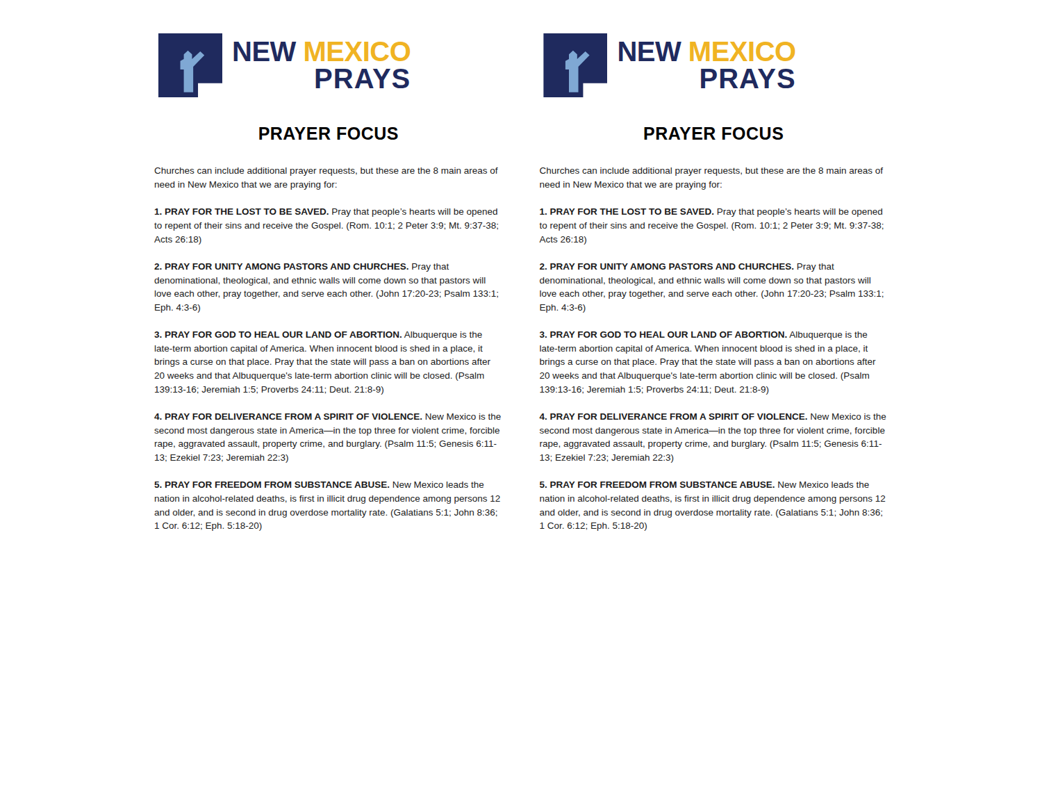NEW MEXICO
PRAYS
PRAYER FOCUS
Churches can include additional prayer requests, but these are the 8 main areas of need in New Mexico that we are praying for:
1. PRAY FOR THE LOST TO BE SAVED. Pray that people’s hearts will be opened to repent of their sins and receive the Gospel. (Rom. 10:1; 2 Peter 3:9; Mt. 9:37-38; Acts 26:18)
2. PRAY FOR UNITY AMONG PASTORS AND CHURCHES. Pray that denominational, theological, and ethnic walls will come down so that pastors will love each other, pray together, and serve each other. (John 17:20-23; Psalm 133:1; Eph. 4:3-6)
3. PRAY FOR GOD TO HEAL OUR LAND OF ABORTION. Albuquerque is the late-term abortion capital of America. When innocent blood is shed in a place, it brings a curse on that place. Pray that the state will pass a ban on abortions after 20 weeks and that Albuquerque's late-term abortion clinic will be closed. (Psalm 139:13-16; Jeremiah 1:5; Proverbs 24:11; Deut. 21:8-9)
4. PRAY FOR DELIVERANCE FROM A SPIRIT OF VIOLENCE. New Mexico is the second most dangerous state in America—in the top three for violent crime, forcible rape, aggravated assault, property crime, and burglary. (Psalm 11:5; Genesis 6:11-13; Ezekiel 7:23; Jeremiah 22:3)
5. PRAY FOR FREEDOM FROM SUBSTANCE ABUSE. New Mexico leads the nation in alcohol-related deaths, is first in illicit drug dependence among persons 12 and older, and is second in drug overdose mortality rate. (Galatians 5:1; John 8:36; 1 Cor. 6:12; Eph. 5:18-20)
NEW MEXICO
PRAYS
PRAYER FOCUS
Churches can include additional prayer requests, but these are the 8 main areas of need in New Mexico that we are praying for:
1. PRAY FOR THE LOST TO BE SAVED. Pray that people’s hearts will be opened to repent of their sins and receive the Gospel. (Rom. 10:1; 2 Peter 3:9; Mt. 9:37-38; Acts 26:18)
2. PRAY FOR UNITY AMONG PASTORS AND CHURCHES. Pray that denominational, theological, and ethnic walls will come down so that pastors will love each other, pray together, and serve each other. (John 17:20-23; Psalm 133:1; Eph. 4:3-6)
3. PRAY FOR GOD TO HEAL OUR LAND OF ABORTION. Albuquerque is the late-term abortion capital of America. When innocent blood is shed in a place, it brings a curse on that place. Pray that the state will pass a ban on abortions after 20 weeks and that Albuquerque's late-term abortion clinic will be closed. (Psalm 139:13-16; Jeremiah 1:5; Proverbs 24:11; Deut. 21:8-9)
4. PRAY FOR DELIVERANCE FROM A SPIRIT OF VIOLENCE. New Mexico is the second most dangerous state in America—in the top three for violent crime, forcible rape, aggravated assault, property crime, and burglary. (Psalm 11:5; Genesis 6:11-13; Ezekiel 7:23; Jeremiah 22:3)
5. PRAY FOR FREEDOM FROM SUBSTANCE ABUSE. New Mexico leads the nation in alcohol-related deaths, is first in illicit drug dependence among persons 12 and older, and is second in drug overdose mortality rate. (Galatians 5:1; John 8:36; 1 Cor. 6:12; Eph. 5:18-20)